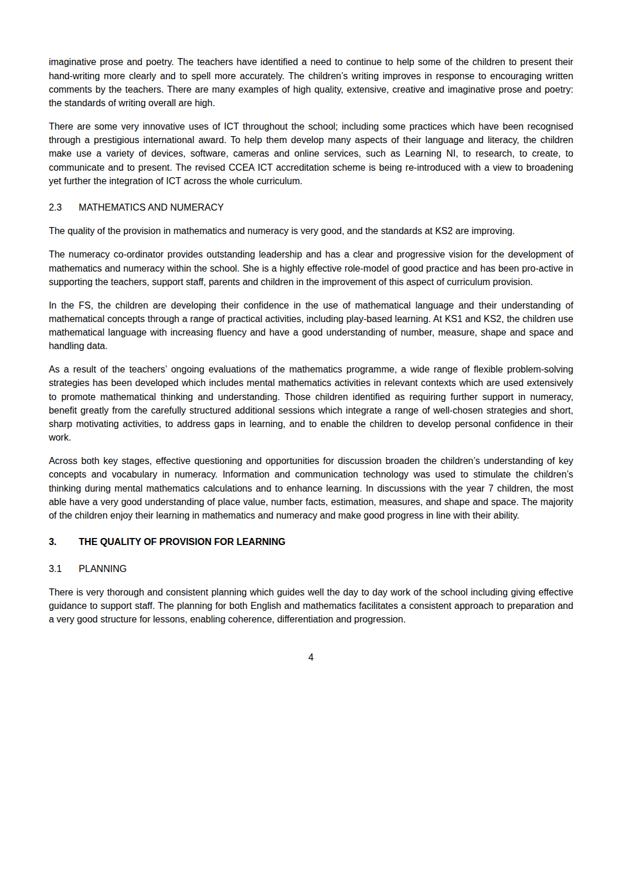imaginative prose and poetry. The teachers have identified a need to continue to help some of the children to present their hand-writing more clearly and to spell more accurately. The children’s writing improves in response to encouraging written comments by the teachers. There are many examples of high quality, extensive, creative and imaginative prose and poetry: the standards of writing overall are high.
There are some very innovative uses of ICT throughout the school; including some practices which have been recognised through a prestigious international award. To help them develop many aspects of their language and literacy, the children make use a variety of devices, software, cameras and online services, such as Learning NI, to research, to create, to communicate and to present. The revised CCEA ICT accreditation scheme is being re-introduced with a view to broadening yet further the integration of ICT across the whole curriculum.
2.3 MATHEMATICS AND NUMERACY
The quality of the provision in mathematics and numeracy is very good, and the standards at KS2 are improving.
The numeracy co-ordinator provides outstanding leadership and has a clear and progressive vision for the development of mathematics and numeracy within the school. She is a highly effective role-model of good practice and has been pro-active in supporting the teachers, support staff, parents and children in the improvement of this aspect of curriculum provision.
In the FS, the children are developing their confidence in the use of mathematical language and their understanding of mathematical concepts through a range of practical activities, including play-based learning. At KS1 and KS2, the children use mathematical language with increasing fluency and have a good understanding of number, measure, shape and space and handling data.
As a result of the teachers’ ongoing evaluations of the mathematics programme, a wide range of flexible problem-solving strategies has been developed which includes mental mathematics activities in relevant contexts which are used extensively to promote mathematical thinking and understanding. Those children identified as requiring further support in numeracy, benefit greatly from the carefully structured additional sessions which integrate a range of well-chosen strategies and short, sharp motivating activities, to address gaps in learning, and to enable the children to develop personal confidence in their work.
Across both key stages, effective questioning and opportunities for discussion broaden the children’s understanding of key concepts and vocabulary in numeracy. Information and communication technology was used to stimulate the children’s thinking during mental mathematics calculations and to enhance learning. In discussions with the year 7 children, the most able have a very good understanding of place value, number facts, estimation, measures, and shape and space. The majority of the children enjoy their learning in mathematics and numeracy and make good progress in line with their ability.
3. THE QUALITY OF PROVISION FOR LEARNING
3.1 PLANNING
There is very thorough and consistent planning which guides well the day to day work of the school including giving effective guidance to support staff. The planning for both English and mathematics facilitates a consistent approach to preparation and a very good structure for lessons, enabling coherence, differentiation and progression.
4